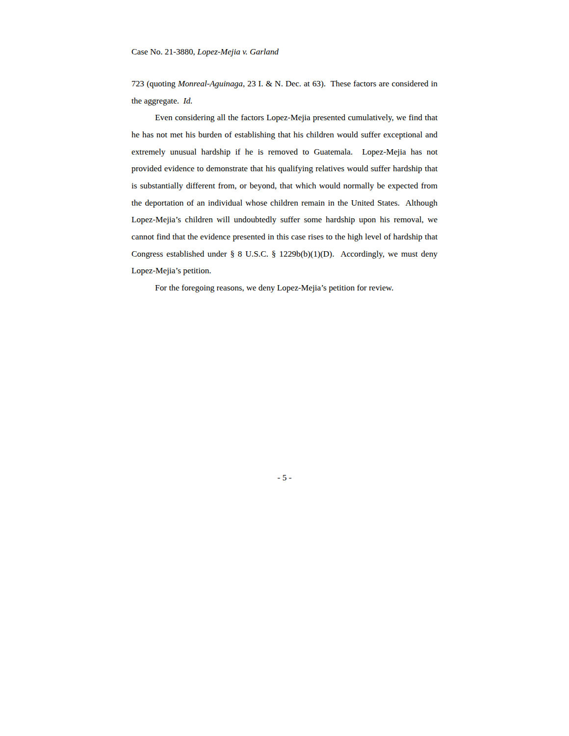Case No. 21-3880, Lopez-Mejia v. Garland
723 (quoting Monreal-Aguinaga, 23 I. & N. Dec. at 63). These factors are considered in the aggregate. Id.
Even considering all the factors Lopez-Mejia presented cumulatively, we find that he has not met his burden of establishing that his children would suffer exceptional and extremely unusual hardship if he is removed to Guatemala. Lopez-Mejia has not provided evidence to demonstrate that his qualifying relatives would suffer hardship that is substantially different from, or beyond, that which would normally be expected from the deportation of an individual whose children remain in the United States. Although Lopez-Mejia’s children will undoubtedly suffer some hardship upon his removal, we cannot find that the evidence presented in this case rises to the high level of hardship that Congress established under § 8 U.S.C. § 1229b(b)(1)(D). Accordingly, we must deny Lopez-Mejia’s petition.
For the foregoing reasons, we deny Lopez-Mejia’s petition for review.
- 5 -